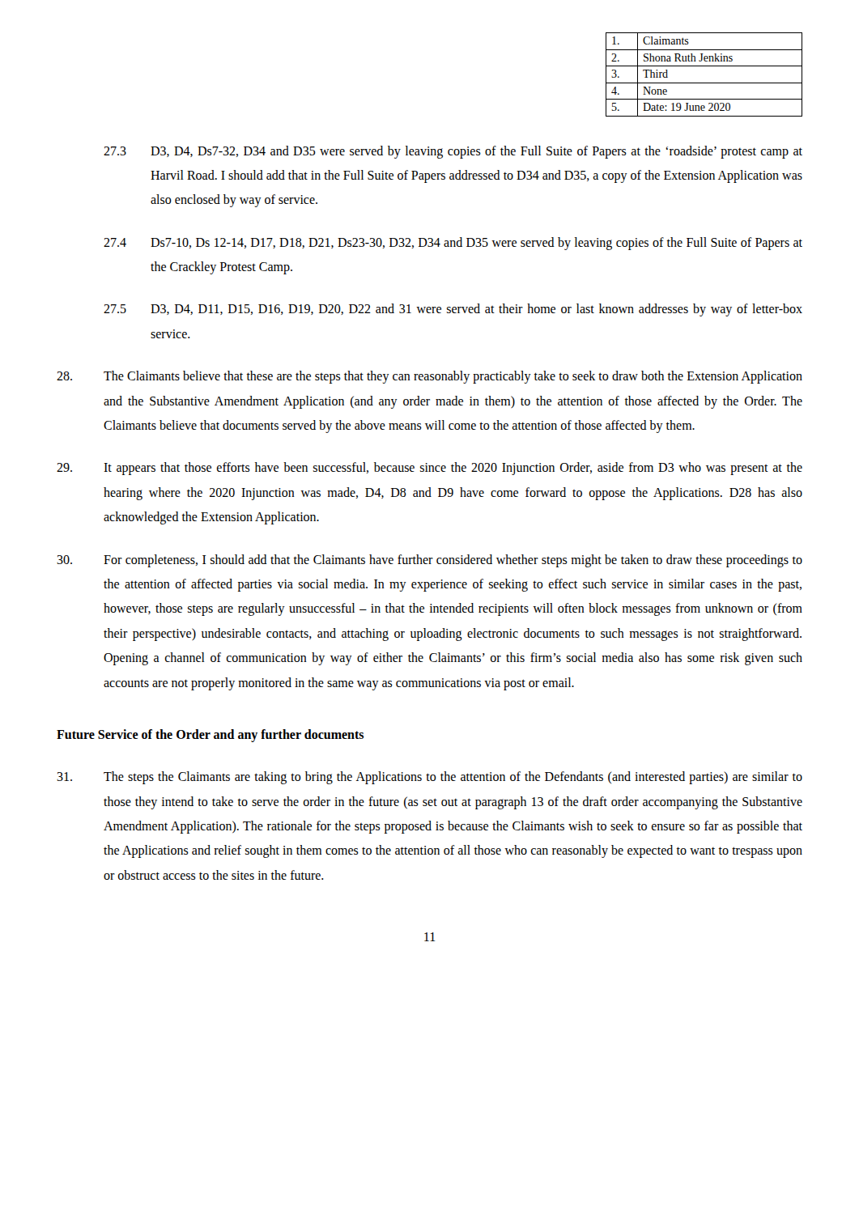| 1. | Claimants |
| 2. | Shona Ruth Jenkins |
| 3. | Third |
| 4. | None |
| 5. | Date: 19 June 2020 |
27.3
D3, D4, Ds7-32, D34 and D35 were served by leaving copies of the Full Suite of Papers at the ‘roadside’ protest camp at Harvil Road. I should add that in the Full Suite of Papers addressed to D34 and D35, a copy of the Extension Application was also enclosed by way of service.
27.4
Ds7-10, Ds 12-14, D17, D18, D21, Ds23-30, D32, D34 and D35 were served by leaving copies of the Full Suite of Papers at the Crackley Protest Camp.
27.5
D3, D4, D11, D15, D16, D19, D20, D22 and 31 were served at their home or last known addresses by way of letter-box service.
28.
The Claimants believe that these are the steps that they can reasonably practicably take to seek to draw both the Extension Application and the Substantive Amendment Application (and any order made in them) to the attention of those affected by the Order. The Claimants believe that documents served by the above means will come to the attention of those affected by them.
29.
It appears that those efforts have been successful, because since the 2020 Injunction Order, aside from D3 who was present at the hearing where the 2020 Injunction was made, D4, D8 and D9 have come forward to oppose the Applications. D28 has also acknowledged the Extension Application.
30.
For completeness, I should add that the Claimants have further considered whether steps might be taken to draw these proceedings to the attention of affected parties via social media. In my experience of seeking to effect such service in similar cases in the past, however, those steps are regularly unsuccessful – in that the intended recipients will often block messages from unknown or (from their perspective) undesirable contacts, and attaching or uploading electronic documents to such messages is not straightforward. Opening a channel of communication by way of either the Claimants’ or this firm’s social media also has some risk given such accounts are not properly monitored in the same way as communications via post or email.
Future Service of the Order and any further documents
31.
The steps the Claimants are taking to bring the Applications to the attention of the Defendants (and interested parties) are similar to those they intend to take to serve the order in the future (as set out at paragraph 13 of the draft order accompanying the Substantive Amendment Application). The rationale for the steps proposed is because the Claimants wish to seek to ensure so far as possible that the Applications and relief sought in them comes to the attention of all those who can reasonably be expected to want to trespass upon or obstruct access to the sites in the future.
11